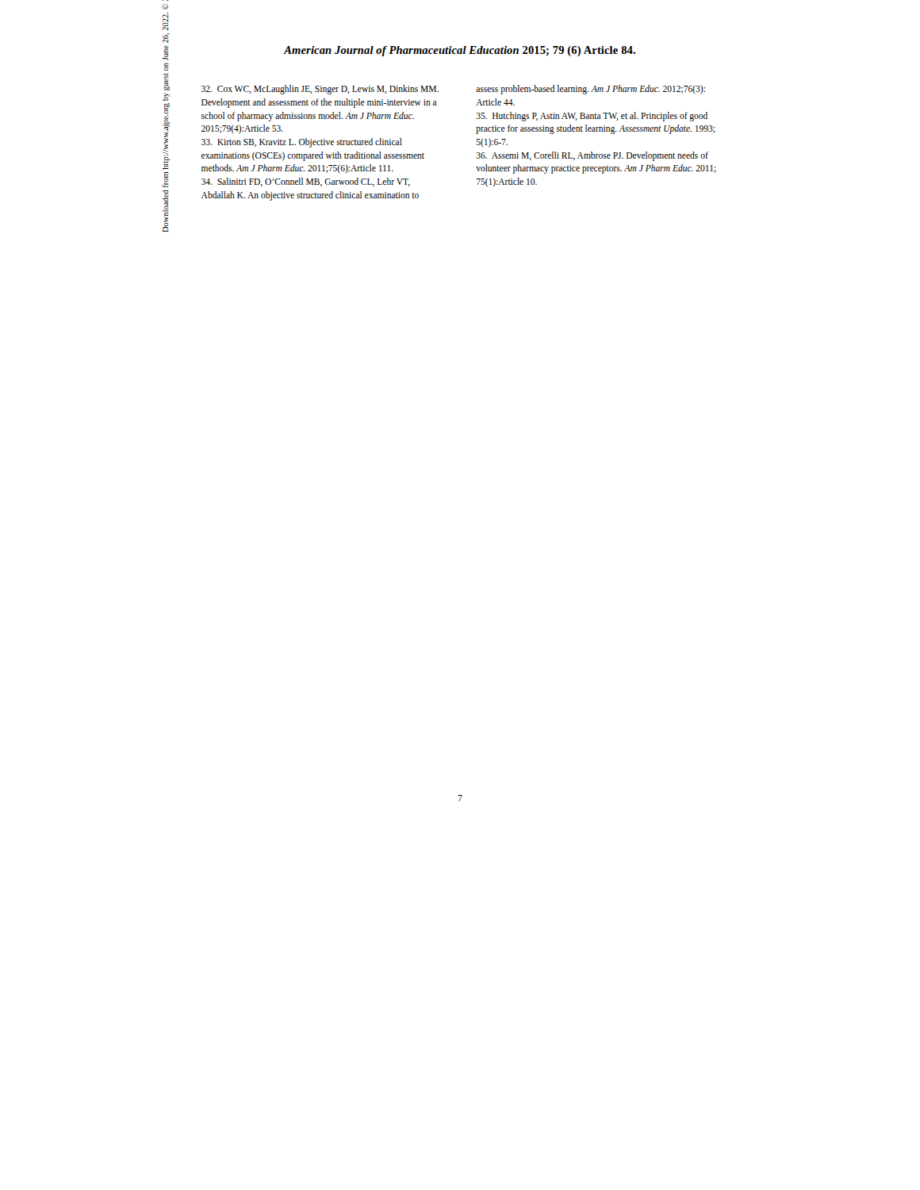Downloaded from http://www.ajpe.org by guest on June 26, 2022. © 2015 American Association of Colleges of Pharmacy
American Journal of Pharmaceutical Education 2015; 79 (6) Article 84.
32. Cox WC, McLaughlin JE, Singer D, Lewis M, Dinkins MM. Development and assessment of the multiple mini-interview in a school of pharmacy admissions model. Am J Pharm Educ. 2015;79(4):Article 53.
33. Kirton SB, Kravitz L. Objective structured clinical examinations (OSCEs) compared with traditional assessment methods. Am J Pharm Educ. 2011;75(6):Article 111.
34. Salinitri FD, O’Connell MB, Garwood CL, Lehr VT, Abdallah K. An objective structured clinical examination to
assess problem-based learning. Am J Pharm Educ. 2012;76(3): Article 44.
35. Hutchings P, Astin AW, Banta TW, et al. Principles of good practice for assessing student learning. Assessment Update. 1993; 5(1):6-7.
36. Assemi M, Corelli RL, Ambrose PJ. Development needs of volunteer pharmacy practice preceptors. Am J Pharm Educ. 2011; 75(1):Article 10.
7